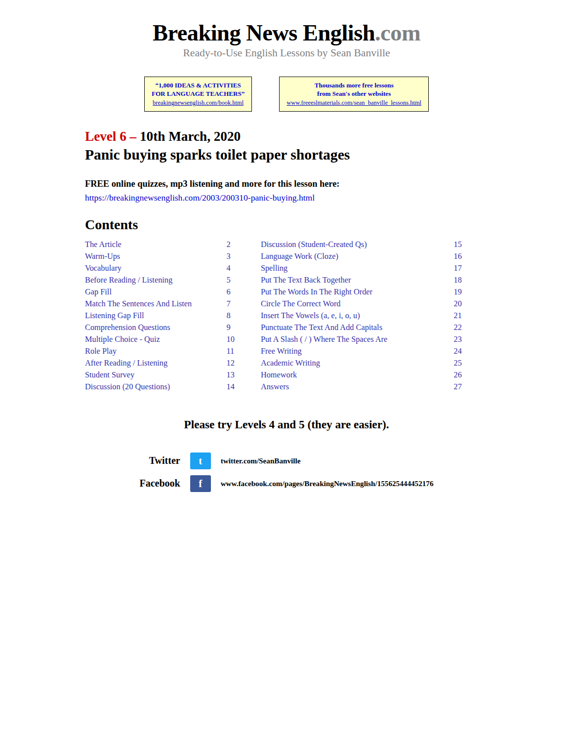Breaking News English.com
Ready-to-Use English Lessons by Sean Banville
“1,000 IDEAS & ACTIVITIES
FOR LANGUAGE TEACHERS”
breakingnewsenglish.com/book.html
Thousands more free lessons
from Sean's other websites
www.freeeslmaterials.com/sean_banville_lessons.html
Level 6 – 10th March, 2020
Panic buying sparks toilet paper shortages
FREE online quizzes, mp3 listening and more for this lesson here:
https://breakingnewsenglish.com/2003/200310-panic-buying.html
Contents
| The Article | 2 | Discussion (Student-Created Qs) | 15 |
| Warm-Ups | 3 | Language Work (Cloze) | 16 |
| Vocabulary | 4 | Spelling | 17 |
| Before Reading / Listening | 5 | Put The Text Back Together | 18 |
| Gap Fill | 6 | Put The Words In The Right Order | 19 |
| Match The Sentences And Listen | 7 | Circle The Correct Word | 20 |
| Listening Gap Fill | 8 | Insert The Vowels (a, e, i, o, u) | 21 |
| Comprehension Questions | 9 | Punctuate The Text And Add Capitals | 22 |
| Multiple Choice - Quiz | 10 | Put A Slash ( / ) Where The Spaces Are | 23 |
| Role Play | 11 | Free Writing | 24 |
| After Reading / Listening | 12 | Academic Writing | 25 |
| Student Survey | 13 | Homework | 26 |
| Discussion (20 Questions) | 14 | Answers | 27 |
Please try Levels 4 and 5 (they are easier).
| Twitter | t | twitter.com/SeanBanville |
| Facebook | f | www.facebook.com/pages/BreakingNewsEnglish/155625444452176 |